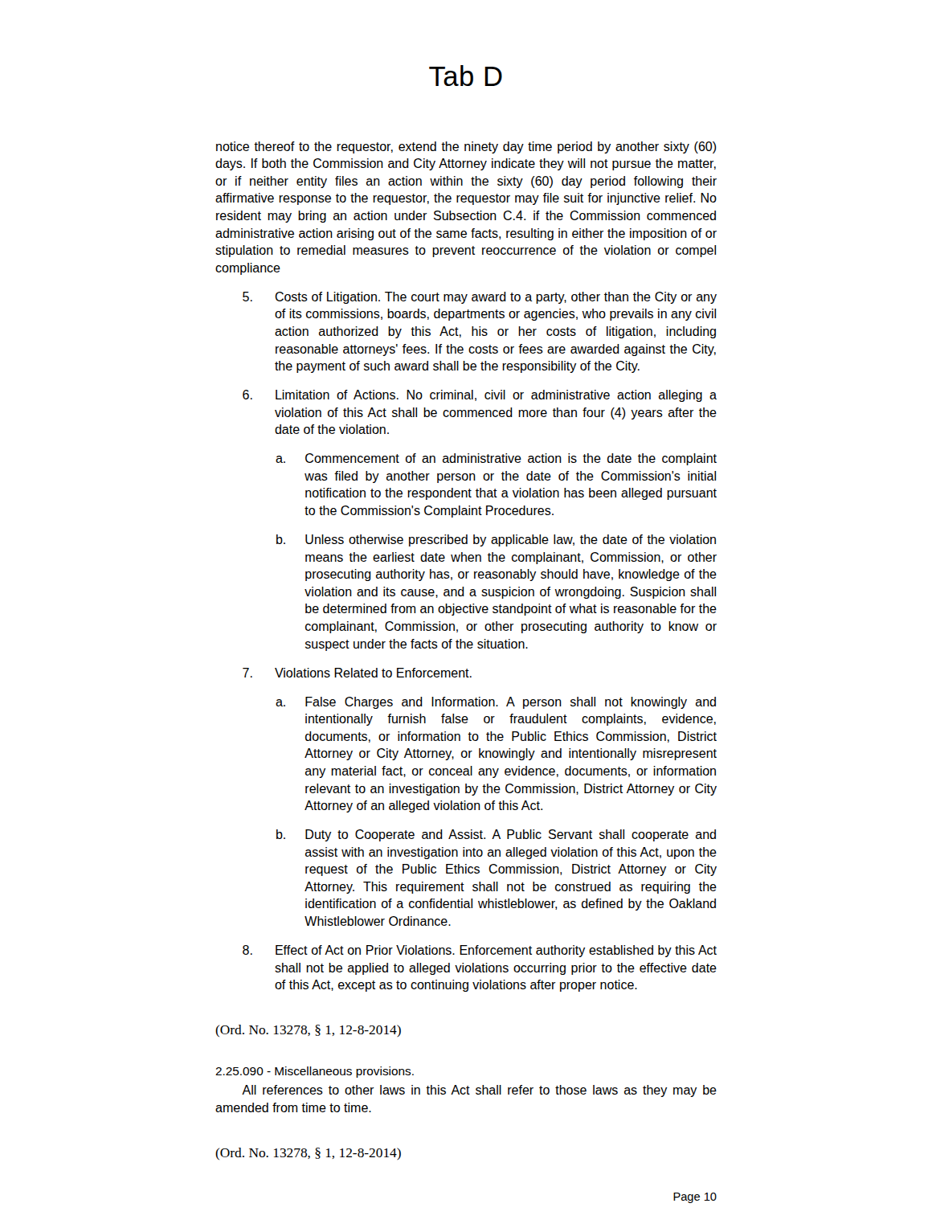Tab D
notice thereof to the requestor, extend the ninety day time period by another sixty (60) days. If both the Commission and City Attorney indicate they will not pursue the matter, or if neither entity files an action within the sixty (60) day period following their affirmative response to the requestor, the requestor may file suit for injunctive relief. No resident may bring an action under Subsection C.4. if the Commission commenced administrative action arising out of the same facts, resulting in either the imposition of or stipulation to remedial measures to prevent reoccurrence of the violation or compel compliance
5.
Costs of Litigation. The court may award to a party, other than the City or any of its commissions, boards, departments or agencies, who prevails in any civil action authorized by this Act, his or her costs of litigation, including reasonable attorneys' fees. If the costs or fees are awarded against the City, the payment of such award shall be the responsibility of the City.
6.
Limitation of Actions. No criminal, civil or administrative action alleging a violation of this Act shall be commenced more than four (4) years after the date of the violation.
a.
Commencement of an administrative action is the date the complaint was filed by another person or the date of the Commission's initial notification to the respondent that a violation has been alleged pursuant to the Commission's Complaint Procedures.
b.
Unless otherwise prescribed by applicable law, the date of the violation means the earliest date when the complainant, Commission, or other prosecuting authority has, or reasonably should have, knowledge of the violation and its cause, and a suspicion of wrongdoing. Suspicion shall be determined from an objective standpoint of what is reasonable for the complainant, Commission, or other prosecuting authority to know or suspect under the facts of the situation.
7.
Violations Related to Enforcement.
a.
False Charges and Information. A person shall not knowingly and intentionally furnish false or fraudulent complaints, evidence, documents, or information to the Public Ethics Commission, District Attorney or City Attorney, or knowingly and intentionally misrepresent any material fact, or conceal any evidence, documents, or information relevant to an investigation by the Commission, District Attorney or City Attorney of an alleged violation of this Act.
b.
Duty to Cooperate and Assist. A Public Servant shall cooperate and assist with an investigation into an alleged violation of this Act, upon the request of the Public Ethics Commission, District Attorney or City Attorney. This requirement shall not be construed as requiring the identification of a confidential whistleblower, as defined by the Oakland Whistleblower Ordinance.
8.
Effect of Act on Prior Violations. Enforcement authority established by this Act shall not be applied to alleged violations occurring prior to the effective date of this Act, except as to continuing violations after proper notice.
(Ord. No. 13278, § 1, 12-8-2014)
2.25.090 - Miscellaneous provisions.
All references to other laws in this Act shall refer to those laws as they may be amended from time to time.
(Ord. No. 13278, § 1, 12-8-2014)
Page 10